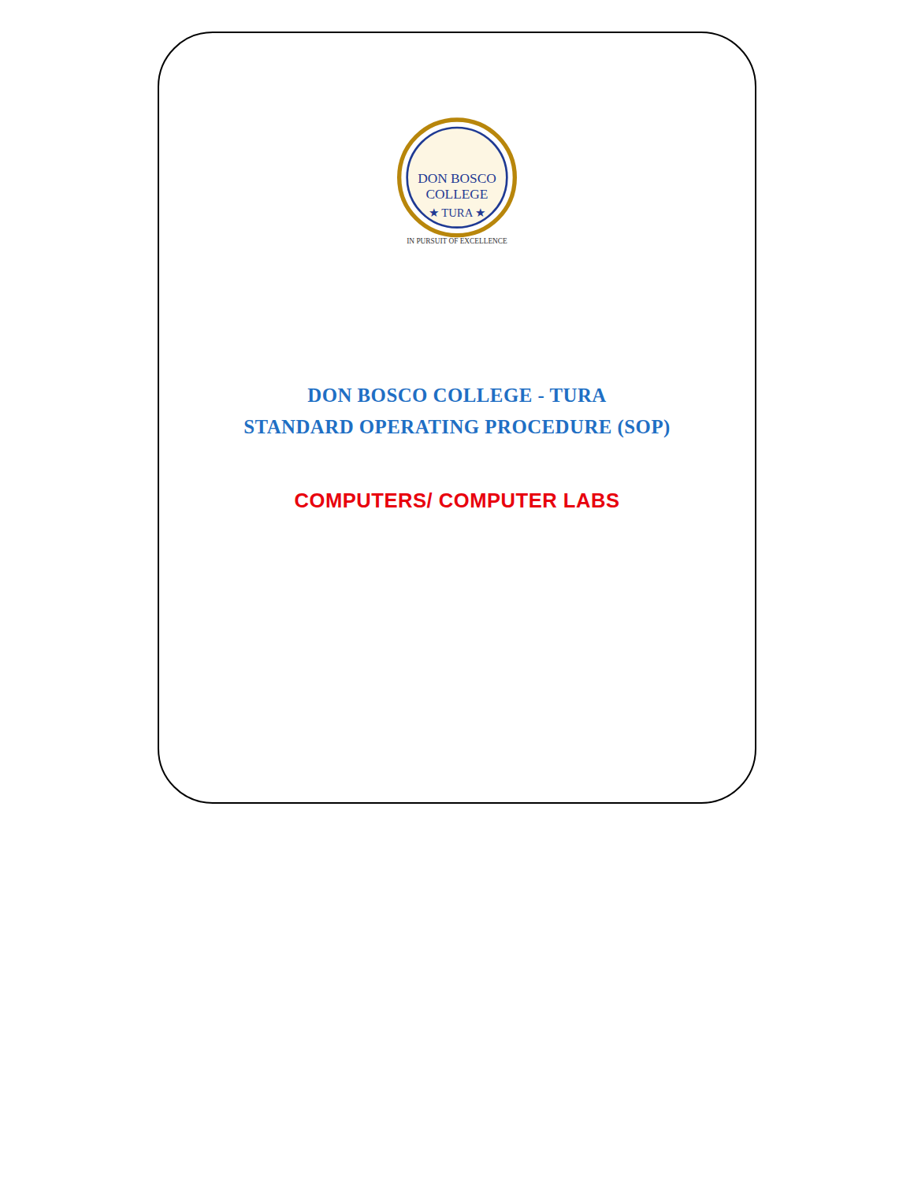DON BOSCO COLLEGE - TURA STANDARD OPERATING PROCEDURE (SOP)
COMPUTERS/ COMPUTER LABS